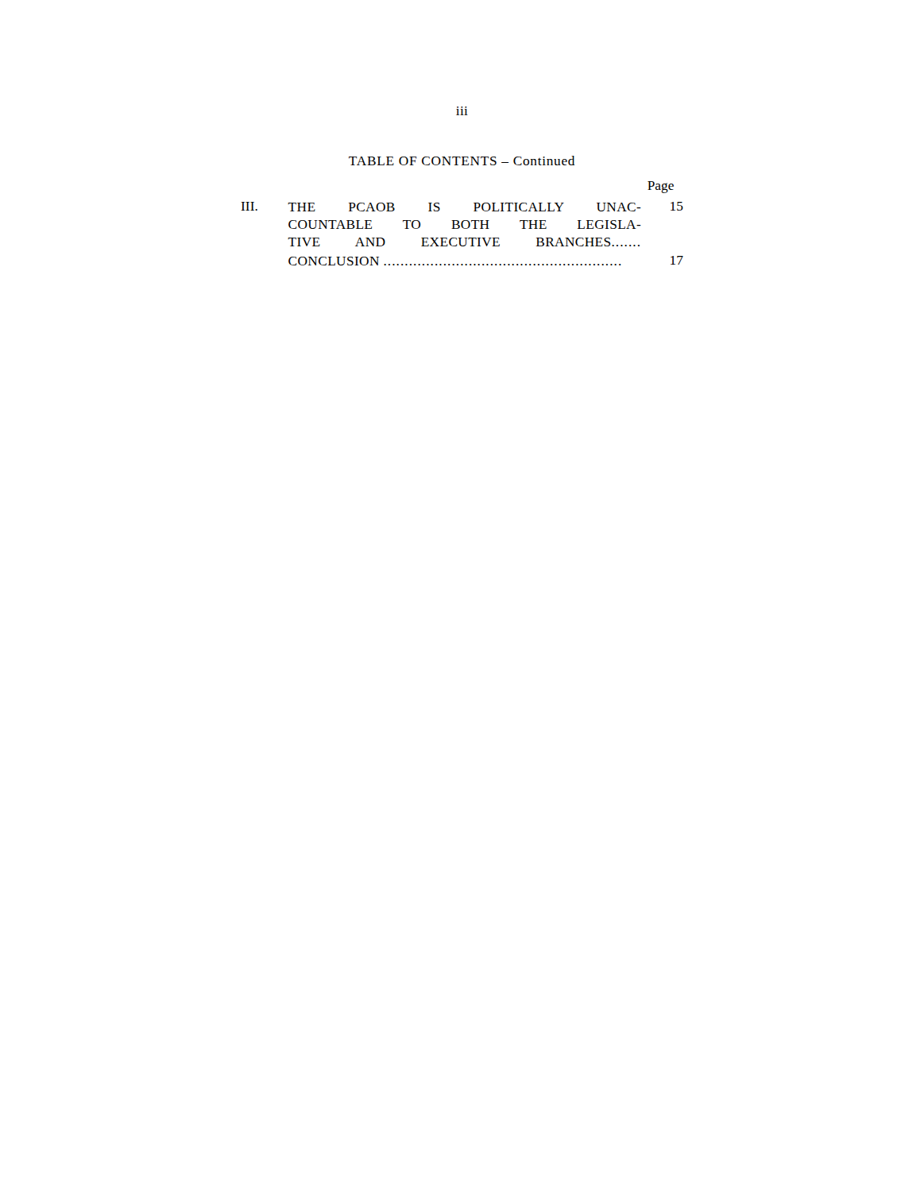iii
TABLE OF CONTENTS – Continued
Page
| III. | THE PCAOB IS POLITICALLY UNAC- COUNTABLE TO BOTH THE LEGISLA- TIVE AND EXECUTIVE BRANCHES ....... | 15 |
| | CONCLUSION ........................................................ | 17 |